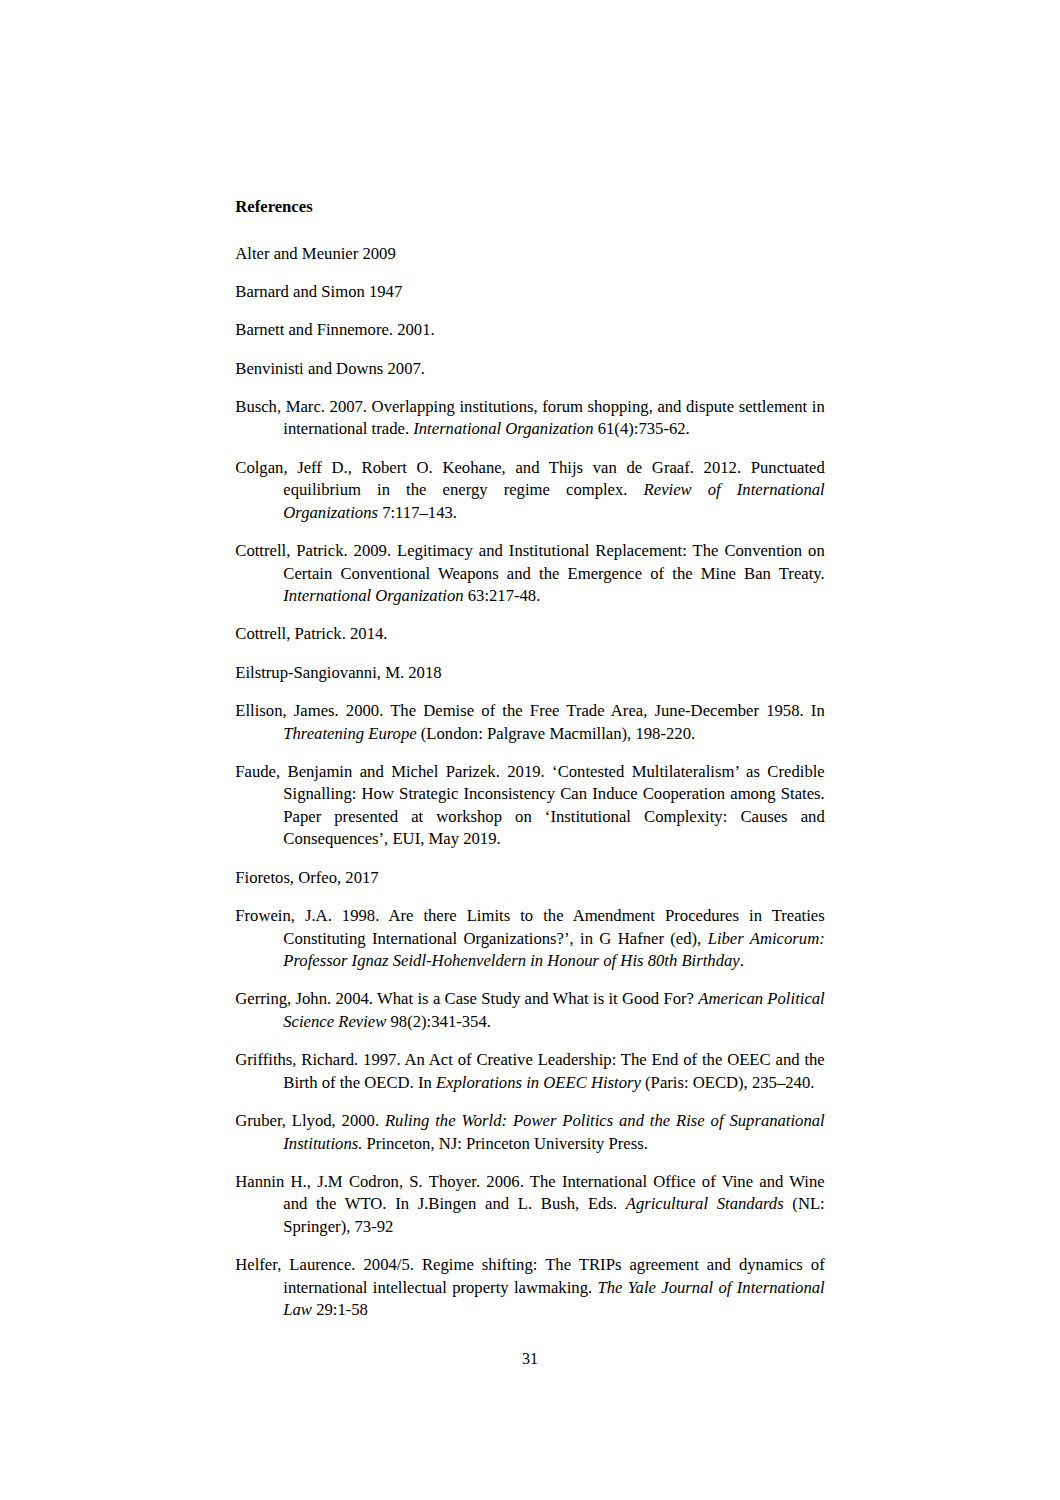References
Alter and Meunier 2009
Barnard and Simon 1947
Barnett and Finnemore. 2001.
Benvinisti and Downs 2007.
Busch, Marc. 2007. Overlapping institutions, forum shopping, and dispute settlement in international trade. International Organization 61(4):735-62.
Colgan, Jeff D., Robert O. Keohane, and Thijs van de Graaf. 2012. Punctuated equilibrium in the energy regime complex. Review of International Organizations 7:117–143.
Cottrell, Patrick. 2009. Legitimacy and Institutional Replacement: The Convention on Certain Conventional Weapons and the Emergence of the Mine Ban Treaty. International Organization 63:217-48.
Cottrell, Patrick. 2014.
Eilstrup-Sangiovanni, M. 2018
Ellison, James. 2000. The Demise of the Free Trade Area, June-December 1958. In Threatening Europe (London: Palgrave Macmillan), 198-220.
Faude, Benjamin and Michel Parizek. 2019. ‘Contested Multilateralism’ as Credible Signalling: How Strategic Inconsistency Can Induce Cooperation among States. Paper presented at workshop on ‘Institutional Complexity: Causes and Consequences’, EUI, May 2019.
Fioretos, Orfeo, 2017
Frowein, J.A. 1998. Are there Limits to the Amendment Procedures in Treaties Constituting International Organizations?’, in G Hafner (ed), Liber Amicorum: Professor Ignaz Seidl-Hohenveldern in Honour of His 80th Birthday.
Gerring, John. 2004. What is a Case Study and What is it Good For? American Political Science Review 98(2):341-354.
Griffiths, Richard. 1997. An Act of Creative Leadership: The End of the OEEC and the Birth of the OECD. In Explorations in OEEC History (Paris: OECD), 235–240.
Gruber, Llyod, 2000. Ruling the World: Power Politics and the Rise of Supranational Institutions. Princeton, NJ: Princeton University Press.
Hannin H., J.M Codron, S. Thoyer. 2006. The International Office of Vine and Wine and the WTO. In J.Bingen and L. Bush, Eds. Agricultural Standards (NL: Springer), 73-92
Helfer, Laurence. 2004/5. Regime shifting: The TRIPs agreement and dynamics of international intellectual property lawmaking. The Yale Journal of International Law 29:1-58
31